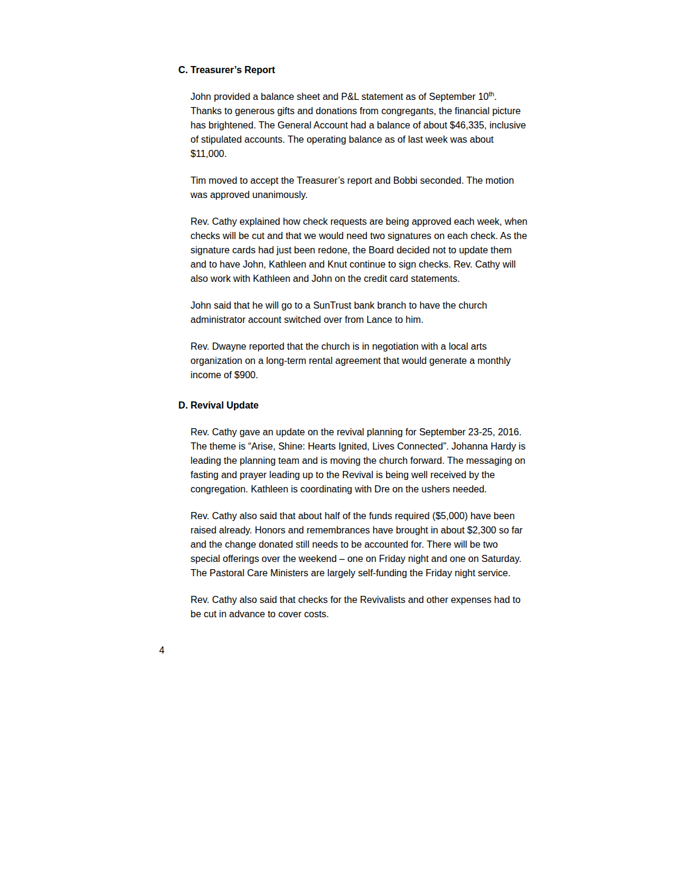Treasurer’s Report
John provided a balance sheet and P&L statement as of September 10th. Thanks to generous gifts and donations from congregants, the financial picture has brightened. The General Account had a balance of about $46,335, inclusive of stipulated accounts. The operating balance as of last week was about $11,000.
Tim moved to accept the Treasurer’s report and Bobbi seconded. The motion was approved unanimously.
Rev. Cathy explained how check requests are being approved each week, when checks will be cut and that we would need two signatures on each check. As the signature cards had just been redone, the Board decided not to update them and to have John, Kathleen and Knut continue to sign checks. Rev. Cathy will also work with Kathleen and John on the credit card statements.
John said that he will go to a SunTrust bank branch to have the church administrator account switched over from Lance to him.
Rev. Dwayne reported that the church is in negotiation with a local arts organization on a long-term rental agreement that would generate a monthly income of $900.
Revival Update
Rev. Cathy gave an update on the revival planning for September 23-25, 2016. The theme is “Arise, Shine: Hearts Ignited, Lives Connected”. Johanna Hardy is leading the planning team and is moving the church forward. The messaging on fasting and prayer leading up to the Revival is being well received by the congregation. Kathleen is coordinating with Dre on the ushers needed.
Rev. Cathy also said that about half of the funds required ($5,000) have been raised already. Honors and remembrances have brought in about $2,300 so far and the change donated still needs to be accounted for. There will be two special offerings over the weekend – one on Friday night and one on Saturday. The Pastoral Care Ministers are largely self-funding the Friday night service.
Rev. Cathy also said that checks for the Revivalists and other expenses had to be cut in advance to cover costs.
4